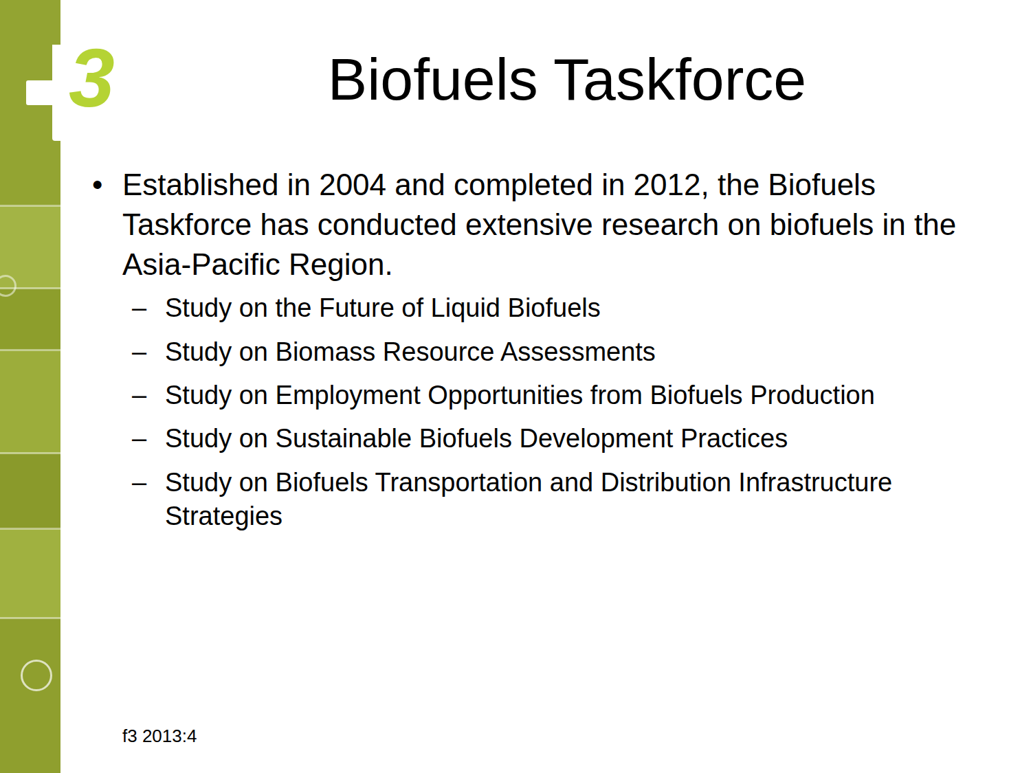3
Biofuels Taskforce
Established in 2004 and completed in 2012, the Biofuels Taskforce has conducted extensive research on biofuels in the Asia-Pacific Region.
Study on the Future of Liquid Biofuels
Study on Biomass Resource Assessments
Study on Employment Opportunities from Biofuels Production
Study on Sustainable Biofuels Development Practices
Study on Biofuels Transportation and Distribution Infrastructure Strategies
f3 2013:4